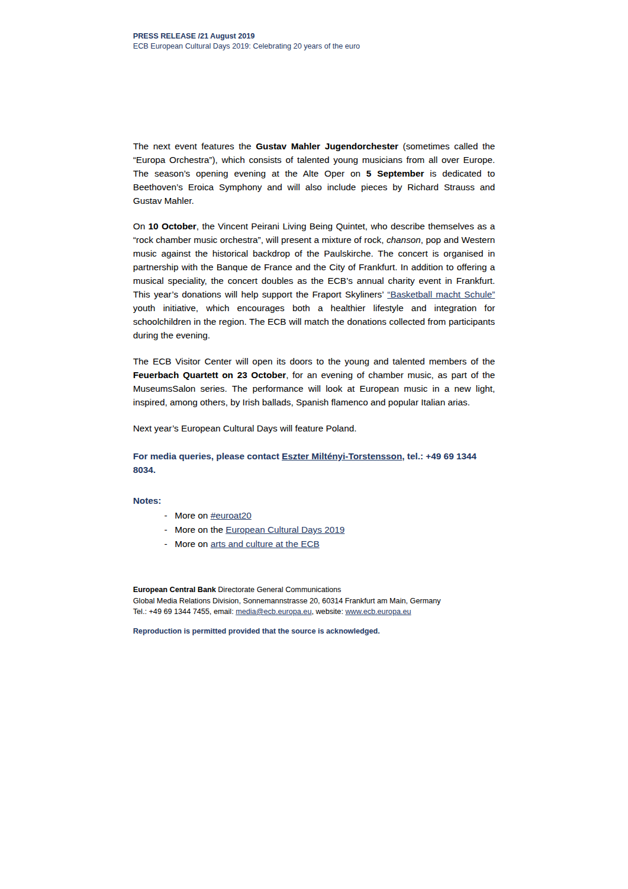PRESS RELEASE /21 August 2019
ECB European Cultural Days 2019: Celebrating 20 years of the euro
The next event features the Gustav Mahler Jugendorchester (sometimes called the “Europa Orchestra”), which consists of talented young musicians from all over Europe. The season’s opening evening at the Alte Oper on 5 September is dedicated to Beethoven’s Eroica Symphony and will also include pieces by Richard Strauss and Gustav Mahler.
On 10 October, the Vincent Peirani Living Being Quintet, who describe themselves as a “rock chamber music orchestra”, will present a mixture of rock, chanson, pop and Western music against the historical backdrop of the Paulskirche. The concert is organised in partnership with the Banque de France and the City of Frankfurt. In addition to offering a musical speciality, the concert doubles as the ECB’s annual charity event in Frankfurt. This year’s donations will help support the Fraport Skyliners’ “Basketball macht Schule” youth initiative, which encourages both a healthier lifestyle and integration for schoolchildren in the region. The ECB will match the donations collected from participants during the evening.
The ECB Visitor Center will open its doors to the young and talented members of the Feuerbach Quartett on 23 October, for an evening of chamber music, as part of the MuseumsSalon series. The performance will look at European music in a new light, inspired, among others, by Irish ballads, Spanish flamenco and popular Italian arias.
Next year’s European Cultural Days will feature Poland.
For media queries, please contact Eszter Miltényi-Torstensson, tel.: +49 69 1344 8034.
Notes:
More on #euroat20
More on the European Cultural Days 2019
More on arts and culture at the ECB
European Central Bank Directorate General Communications
Global Media Relations Division, Sonnemannstrasse 20, 60314 Frankfurt am Main, Germany
Tel.: +49 69 1344 7455, email: media@ecb.europa.eu, website: www.ecb.europa.eu
Reproduction is permitted provided that the source is acknowledged.